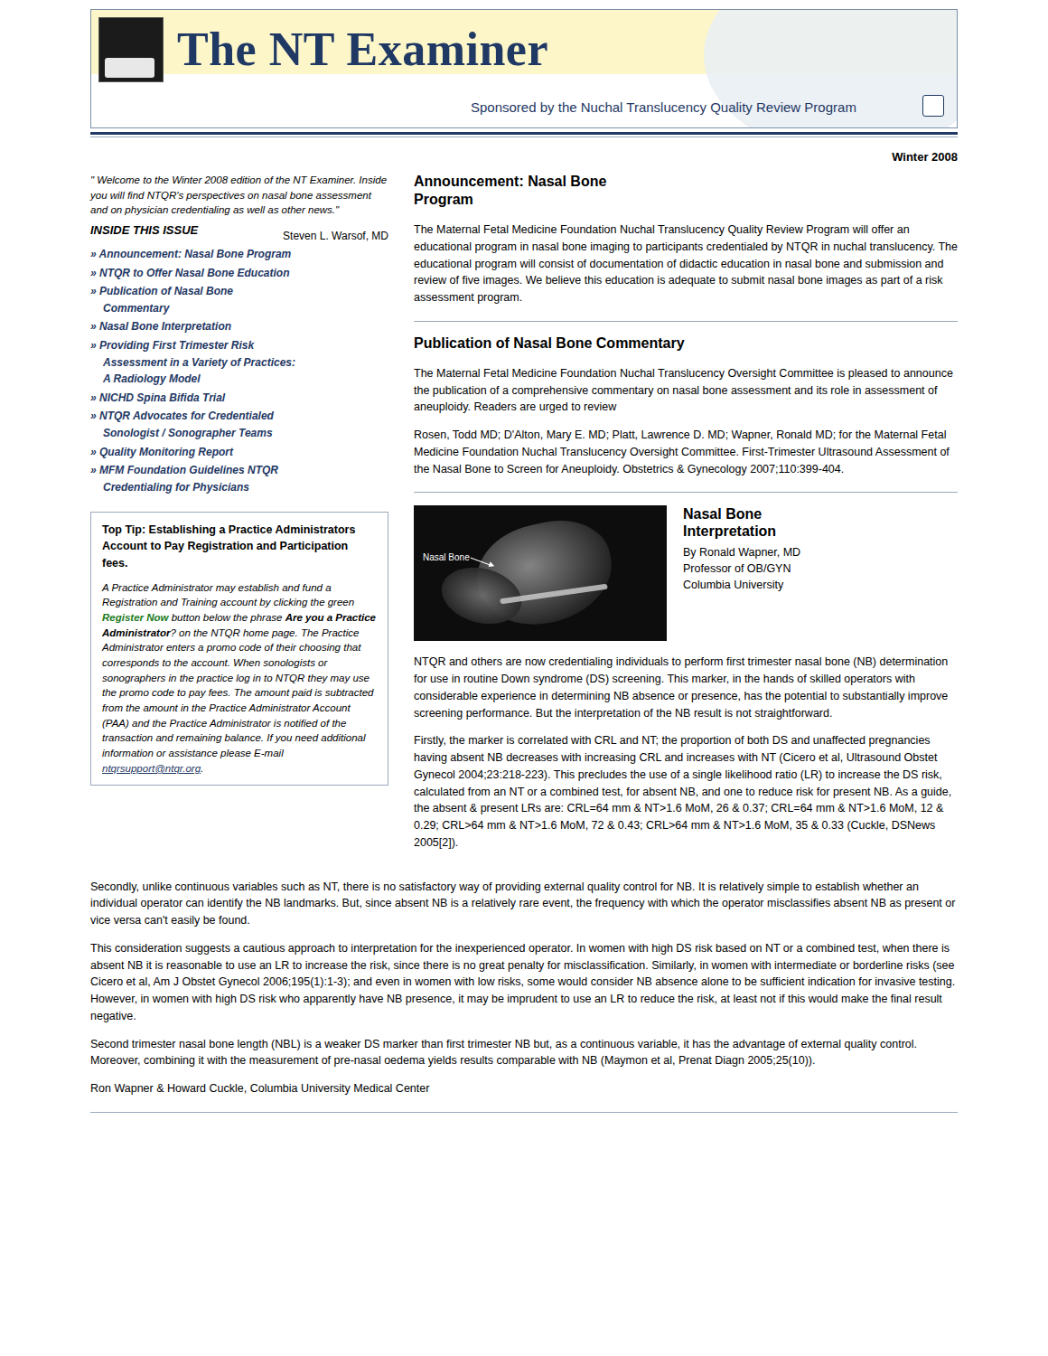The NT Examiner
Sponsored by the Nuchal Translucency Quality Review Program
Winter 2008
" Welcome to the Winter 2008 edition of the NT Examiner. Inside you will find NTQR's perspectives on nasal bone assessment and on physician credentialing as well as other news."
INSIDE THIS ISSUE
Steven L. Warsof, MD
» Announcement: Nasal Bone Program
» NTQR to Offer Nasal Bone Education
» Publication of Nasal BoneCommentary
» Nasal Bone Interpretation
» Providing First Trimester RiskAssessment in a Variety of Practices: A Radiology Model
» NICHD Spina Bifida Trial
» NTQR Advocates for CredentialedSonologist / Sonographer Teams
» Quality Monitoring Report
» MFM Foundation Guidelines NTQRCredentialing for Physicians
Top Tip: Establishing a Practice Administrators Account to Pay Registration and Participation fees.
A Practice Administrator may establish and fund a Registration and Training account by clicking the green Register Now button below the phrase Are you a Practice Administrator? on the NTQR home page. The Practice Administrator enters a promo code of their choosing that corresponds to the account. When sonologists or sonographers in the practice log in to NTQR they may use the promo code to pay fees. The amount paid is subtracted from the amount in the Practice Administrator Account (PAA) and the Practice Administrator is notified of the transaction and remaining balance. If you need additional information or assistance please E-mail ntqrsupport@ntqr.org.
Announcement: Nasal Bone
Program
The Maternal Fetal Medicine Foundation Nuchal Translucency Quality Review Program will offer an educational program in nasal bone imaging to participants credentialed by NTQR in nuchal translucency. The educational program will consist of documentation of didactic education in nasal bone and submission and review of five images. We believe this education is adequate to submit nasal bone images as part of a risk assessment program.
Publication of Nasal Bone Commentary
The Maternal Fetal Medicine Foundation Nuchal Translucency Oversight Committee is pleased to announce the publication of a comprehensive commentary on nasal bone assessment and its role in assessment of aneuploidy. Readers are urged to review
Rosen, Todd MD; D'Alton, Mary E. MD; Platt, Lawrence D. MD; Wapner, Ronald MD; for the Maternal Fetal Medicine Foundation Nuchal Translucency Oversight Committee. First-Trimester Ultrasound Assessment of the Nasal Bone to Screen for Aneuploidy. Obstetrics & Gynecology 2007;110:399-404.
Nasal Bone
Nasal Bone
Interpretation
By Ronald Wapner, MD
Professor of OB/GYN
Columbia University
NTQR and others are now credentialing individuals to perform first trimester nasal bone (NB) determination for use in routine Down syndrome (DS) screening. This marker, in the hands of skilled operators with considerable experience in determining NB absence or presence, has the potential to substantially improve screening performance. But the interpretation of the NB result is not straightforward.
Firstly, the marker is correlated with CRL and NT; the proportion of both DS and unaffected pregnancies having absent NB decreases with increasing CRL and increases with NT (Cicero et al, Ultrasound Obstet Gynecol 2004;23:218-223). This precludes the use of a single likelihood ratio (LR) to increase the DS risk, calculated from an NT or a combined test, for absent NB, and one to reduce risk for present NB. As a guide, the absent & present LRs are: CRL=64 mm & NT>1.6 MoM, 26 & 0.37; CRL=64 mm & NT>1.6 MoM, 12 & 0.29; CRL>64 mm & NT>1.6 MoM, 72 & 0.43; CRL>64 mm & NT>1.6 MoM, 35 & 0.33 (Cuckle, DSNews 2005[2]).
Secondly, unlike continuous variables such as NT, there is no satisfactory way of providing external quality control for NB. It is relatively simple to establish whether an individual operator can identify the NB landmarks. But, since absent NB is a relatively rare event, the frequency with which the operator misclassifies absent NB as present or vice versa can't easily be found.
This consideration suggests a cautious approach to interpretation for the inexperienced operator. In women with high DS risk based on NT or a combined test, when there is absent NB it is reasonable to use an LR to increase the risk, since there is no great penalty for misclassification. Similarly, in women with intermediate or borderline risks (see Cicero et al, Am J Obstet Gynecol 2006;195(1):1-3); and even in women with low risks, some would consider NB absence alone to be sufficient indication for invasive testing. However, in women with high DS risk who apparently have NB presence, it may be imprudent to use an LR to reduce the risk, at least not if this would make the final result negative.
Second trimester nasal bone length (NBL) is a weaker DS marker than first trimester NB but, as a continuous variable, it has the advantage of external quality control. Moreover, combining it with the measurement of pre-nasal oedema yields results comparable with NB (Maymon et al, Prenat Diagn 2005;25(10)).
Ron Wapner & Howard Cuckle, Columbia University Medical Center